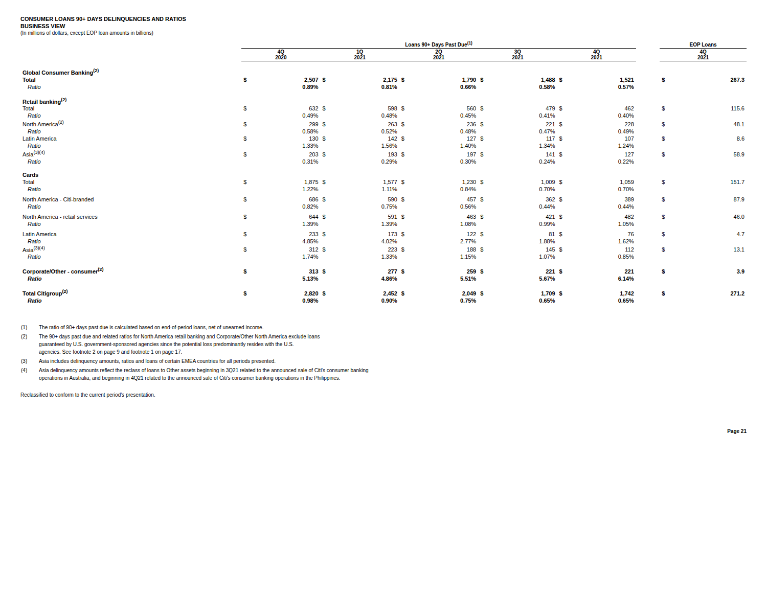CONSUMER LOANS 90+ DAYS DELINQUENCIES AND RATIOS
BUSINESS VIEW
(In millions of dollars, except EOP loan amounts in billions)
| | Loans 90+ Days Past Due (1) | | EOP Loans |
| --- | --- | --- | --- |
| | 4Q 2020 | 1Q 2021 | 2Q 2021 | 3Q 2021 | 4Q 2021 | | 4Q 2021 |
| Global Consumer Banking (2) | |
| Total | $ | 2,507 | $ | 2,175 | $ | 1,790 | $ | 1,488 | $ | 1,521 | | $ | 267.3 |
| Ratio | | 0.89% | | 0.81% | | 0.66% | | 0.58% | | 0.57% | | | |
| Retail banking (2) | |
| Total | $ | 632 | $ | 598 | $ | 560 | $ | 479 | $ | 462 | | $ | 115.6 |
| Ratio | | 0.49% | | 0.48% | | 0.45% | | 0.41% | | 0.40% | | | |
| North America (2) | $ | 299 | $ | 263 | $ | 236 | $ | 221 | $ | 228 | | $ | 48.1 |
| Ratio | | 0.58% | | 0.52% | | 0.48% | | 0.47% | | 0.49% | | | |
| Latin America | $ | 130 | $ | 142 | $ | 127 | $ | 117 | $ | 107 | | $ | 8.6 |
| Ratio | | 1.33% | | 1.56% | | 1.40% | | 1.34% | | 1.24% | | | |
| Asia (3)(4) | $ | 203 | $ | 193 | $ | 197 | $ | 141 | $ | 127 | | $ | 58.9 |
| Ratio | | 0.31% | | 0.29% | | 0.30% | | 0.24% | | 0.22% | | | |
| Cards | |
| Total | $ | 1,875 | $ | 1,577 | $ | 1,230 | $ | 1,009 | $ | 1,059 | | $ | 151.7 |
| Ratio | | 1.22% | | 1.11% | | 0.84% | | 0.70% | | 0.70% | | | |
| North America - Citi-branded | $ | 686 | $ | 590 | $ | 457 | $ | 362 | $ | 389 | | $ | 87.9 |
| Ratio | | 0.82% | | 0.75% | | 0.56% | | 0.44% | | 0.44% | | | |
| North America - retail services | $ | 644 | $ | 591 | $ | 463 | $ | 421 | $ | 482 | | $ | 46.0 |
| Ratio | | 1.39% | | 1.39% | | 1.08% | | 0.99% | | 1.05% | | | |
| Latin America | $ | 233 | $ | 173 | $ | 122 | $ | 81 | $ | 76 | | $ | 4.7 |
| Ratio | | 4.85% | | 4.02% | | 2.77% | | 1.88% | | 1.62% | | | |
| Asia (3)(4) | $ | 312 | $ | 223 | $ | 188 | $ | 145 | $ | 112 | | $ | 13.1 |
| Ratio | | 1.74% | | 1.33% | | 1.15% | | 1.07% | | 0.85% | | | |
| Corporate/Other - consumer (2) | $ | 313 | $ | 277 | $ | 259 | $ | 221 | $ | 221 | | $ | 3.9 |
| Ratio | | 5.13% | | 4.86% | | 5.51% | | 5.67% | | 6.14% | | | |
| Total Citigroup (2) | $ | 2,820 | $ | 2,452 | $ | 2,049 | $ | 1,709 | $ | 1,742 | | $ | 271.2 |
| Ratio | | 0.98% | | 0.90% | | 0.75% | | 0.65% | | 0.65% | | | |
| (1) | The ratio of 90+ days past due is calculated based on end-of-period loans, net of unearned income. |
| (2) | The 90+ days past due and related ratios for North America retail banking and Corporate/Other North America exclude loans guaranteed by U.S. government-sponsored agencies since the potential loss predominantly resides with the U.S. agencies. See footnote 2 on page 9 and footnote 1 on page 17. |
| (3) | Asia includes delinquency amounts, ratios and loans of certain EMEA countries for all periods presented. |
| (4) | Asia delinquency amounts reflect the reclass of loans to Other assets beginning in 3Q21 related to the announced sale of Citi's consumer banking operations in Australia, and beginning in 4Q21 related to the announced sale of Citi's consumer banking operations in the Philippines. |
Reclassified to conform to the current period's presentation.
Page 21